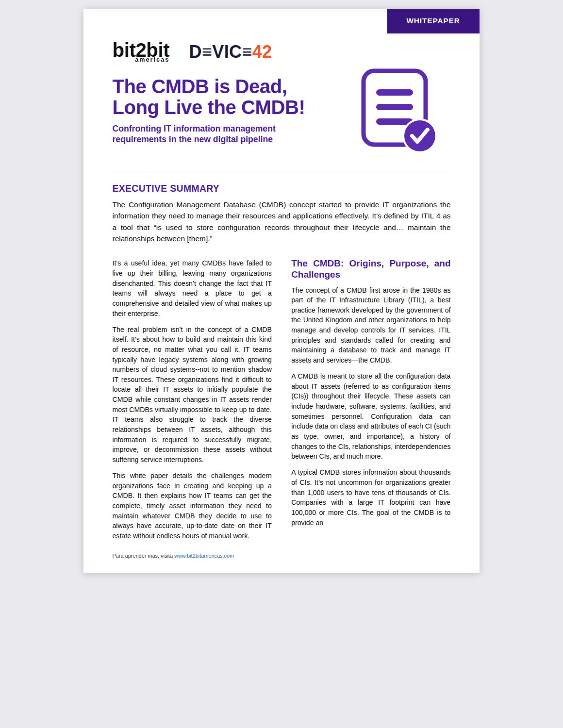Whitepaper
bit2bit americas
D≡VIC≡42
The CMDB is Dead,
Long Live the CMDB!
Confronting IT information management
requirements in the new digital pipeline
Executive Summary
The Configuration Management Database (CMDB) concept started to provide IT organizations the information they need to manage their resources and applications effectively. It’s defined by ITIL 4 as a tool that “is used to store configuration records throughout their lifecycle and… maintain the relationships between [them].”
It’s a useful idea, yet many CMDBs have failed to live up their billing, leaving many organizations disenchanted. This doesn’t change the fact that IT teams will always need a place to get a comprehensive and detailed view of what makes up their enterprise.
The real problem isn’t in the concept of a CMDB itself. It’s about how to build and maintain this kind of resource, no matter what you call it. IT teams typically have legacy systems along with growing numbers of cloud systems--not to mention shadow IT resources. These organizations find it difficult to locate all their IT assets to initially populate the CMDB while constant changes in IT assets render most CMDBs virtually impossible to keep up to date. IT teams also struggle to track the diverse relationships between IT assets, although this information is required to successfully migrate, improve, or decommission these assets without suffering service interruptions.
This white paper details the challenges modern organizations face in creating and keeping up a CMDB. It then explains how IT teams can get the complete, timely asset information they need to maintain whatever CMDB they decide to use to always have accurate, up-to-date date on their IT estate without endless hours of manual work.
The CMDB: Origins, Purpose, and Challenges
The concept of a CMDB first arose in the 1980s as part of the IT Infrastructure Library (ITIL), a best practice framework developed by the government of the United Kingdom and other organizations to help manage and develop controls for IT services. ITIL principles and standards called for creating and maintaining a database to track and manage IT assets and services—the CMDB.
A CMDB is meant to store all the configuration data about IT assets (referred to as configuration items (CIs)) throughout their lifecycle. These assets can include hardware, software, systems, facilities, and sometimes personnel. Configuration data can include data on class and attributes of each CI (such as type, owner, and importance), a history of changes to the CIs, relationships, interdependencies between CIs, and much more.
A typical CMDB stores information about thousands of CIs. It’s not uncommon for organizations greater than 1,000 users to have tens of thousands of CIs. Companies with a large IT footprint can have 100,000 or more CIs. The goal of the CMDB is to provide an
Para aprender más, visita www.bit2bitamericas.com